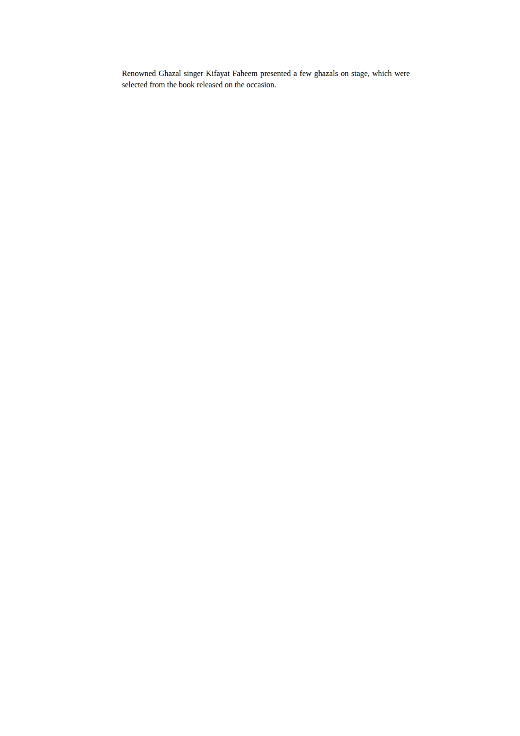Renowned Ghazal singer Kifayat Faheem presented a few ghazals on stage, which were selected from the book released on the occasion.